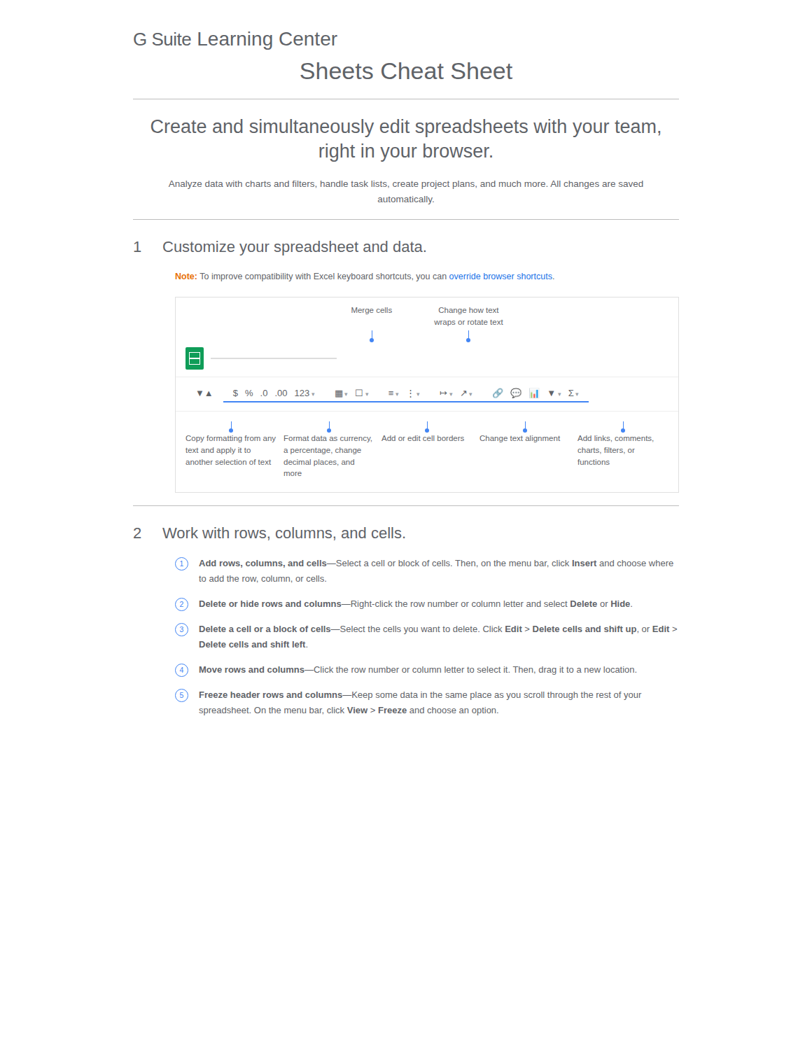G Suite Learning Center
Sheets Cheat Sheet
Create and simultaneously edit spreadsheets with your team,
right in your browser.
Analyze data with charts and filters, handle task lists, create project plans, and much more. All changes are saved automatically.
1
Customize your spreadsheet and data.
Note: To improve compatibility with Excel keyboard shortcuts, you can override browser shortcuts.
Merge cells
Change how text
wraps or rotate text
▼▲
$ % .0 .00 123
▦ ☐
≡ ⋮
↦ ↗
🔗 💬 📊 ▼ Σ
Copy formatting from any text and apply it to another selection of text
Format data as currency, a percentage, change decimal places, and more
Add or edit cell borders
Change text alignment
Add links, comments, charts, filters, or functions
2
Work with rows, columns, and cells.
Add rows, columns, and cells—Select a cell or block of cells. Then, on the menu bar, click Insert and choose where to add the row, column, or cells.
Delete or hide rows and columns—Right-click the row number or column letter and select Delete or Hide.
Delete a cell or a block of cells—Select the cells you want to delete. Click Edit > Delete cells and shift up, or Edit > Delete cells and shift left.
Move rows and columns—Click the row number or column letter to select it. Then, drag it to a new location.
Freeze header rows and columns—Keep some data in the same place as you scroll through the rest of your spreadsheet. On the menu bar, click View > Freeze and choose an option.